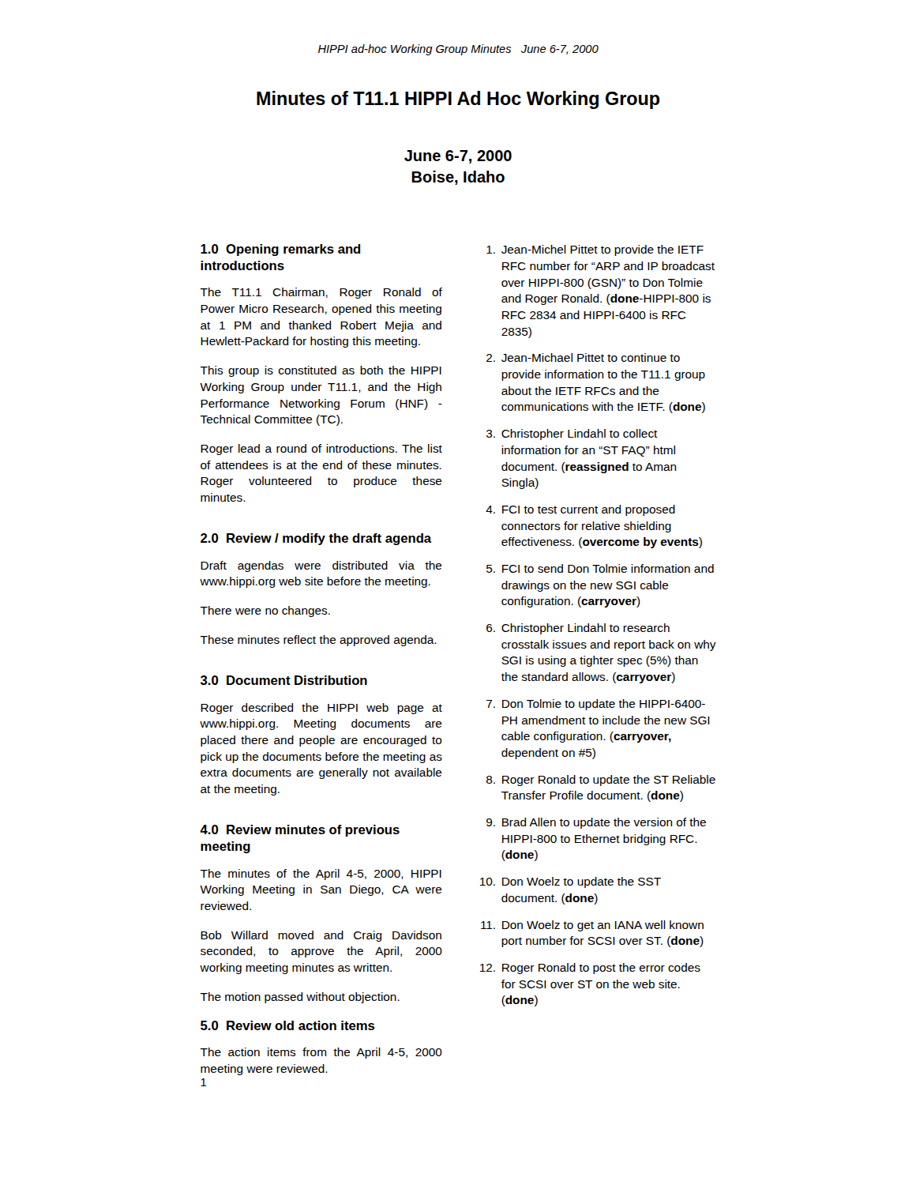HIPPI ad-hoc Working Group Minutes June 6-7, 2000
Minutes of T11.1 HIPPI Ad Hoc Working Group
June 6-7, 2000
Boise, Idaho
1.0 Opening remarks and introductions
The T11.1 Chairman, Roger Ronald of Power Micro Research, opened this meeting at 1 PM and thanked Robert Mejia and Hewlett-Packard for hosting this meeting.
This group is constituted as both the HIPPI Working Group under T11.1, and the High Performance Networking Forum (HNF) - Technical Committee (TC).
Roger lead a round of introductions. The list of attendees is at the end of these minutes. Roger volunteered to produce these minutes.
2.0 Review / modify the draft agenda
Draft agendas were distributed via the www.hippi.org web site before the meeting.
There were no changes.
These minutes reflect the approved agenda.
3.0 Document Distribution
Roger described the HIPPI web page at www.hippi.org. Meeting documents are placed there and people are encouraged to pick up the documents before the meeting as extra documents are generally not available at the meeting.
4.0 Review minutes of previous meeting
The minutes of the April 4-5, 2000, HIPPI Working Meeting in San Diego, CA were reviewed.
Bob Willard moved and Craig Davidson seconded, to approve the April, 2000 working meeting minutes as written.
The motion passed without objection.
5.0 Review old action items
The action items from the April 4-5, 2000 meeting were reviewed.
Jean-Michel Pittet to provide the IETF RFC number for “ARP and IP broadcast over HIPPI-800 (GSN)” to Don Tolmie and Roger Ronald. (done-HIPPI-800 is RFC 2834 and HIPPI-6400 is RFC 2835)
Jean-Michael Pittet to continue to provide information to the T11.1 group about the IETF RFCs and the communications with the IETF. (done)
Christopher Lindahl to collect information for an “ST FAQ” html document. (reassigned to Aman Singla)
FCI to test current and proposed connectors for relative shielding effectiveness. (overcome by events)
FCI to send Don Tolmie information and drawings on the new SGI cable configuration. (carryover)
Christopher Lindahl to research crosstalk issues and report back on why SGI is using a tighter spec (5%) than the standard allows. (carryover)
Don Tolmie to update the HIPPI-6400-PH amendment to include the new SGI cable configuration. (carryover, dependent on #5)
Roger Ronald to update the ST Reliable Transfer Profile document. (done)
Brad Allen to update the version of the HIPPI-800 to Ethernet bridging RFC. (done)
Don Woelz to update the SST document. (done)
Don Woelz to get an IANA well known port number for SCSI over ST. (done)
Roger Ronald to post the error codes for SCSI over ST on the web site. (done)
1